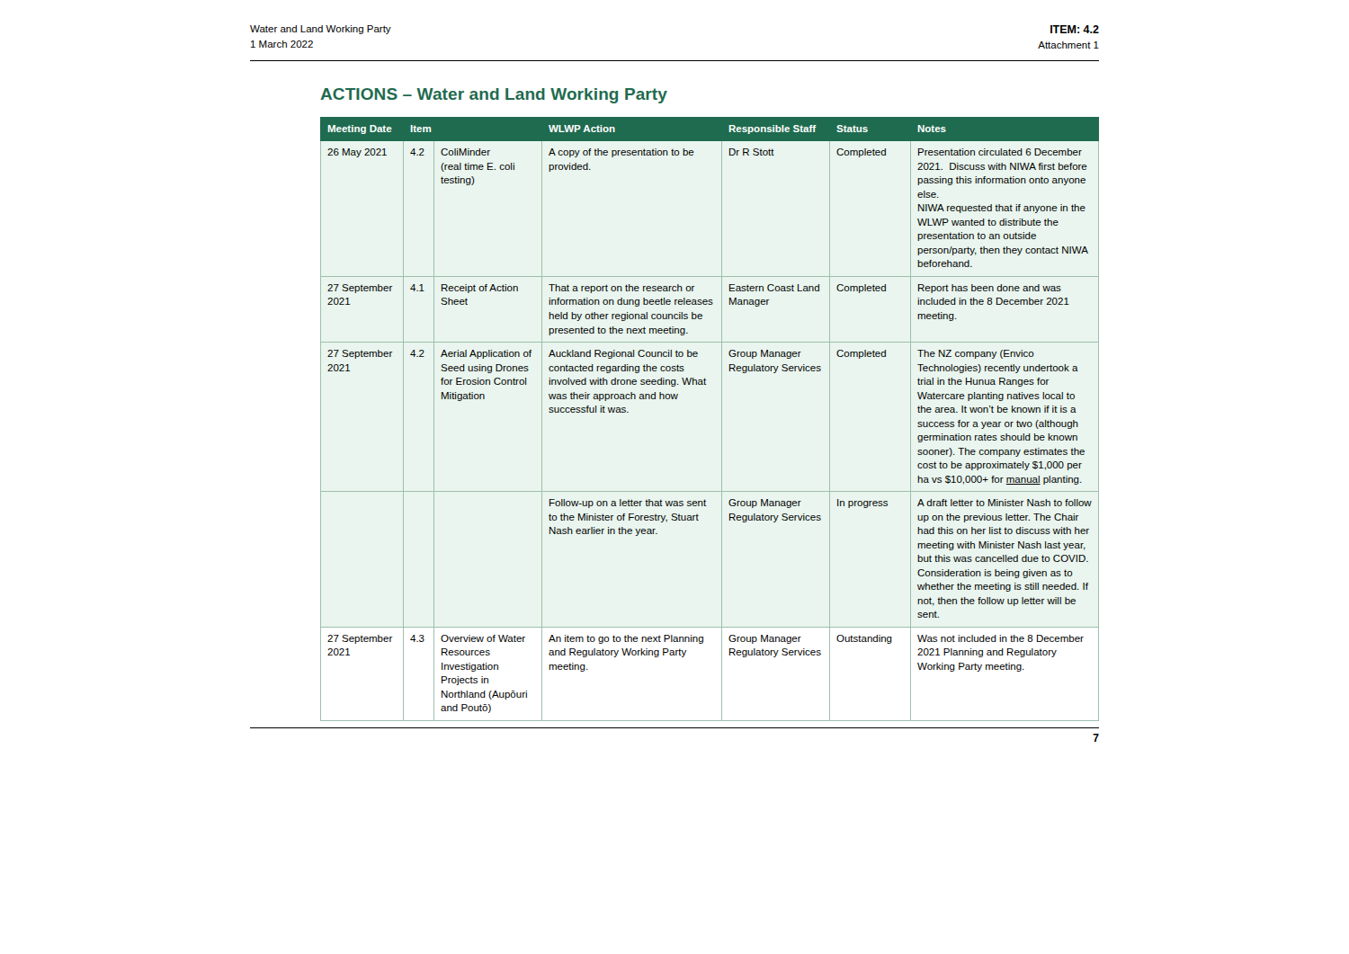Water and Land Working Party
1 March 2022
ITEM: 4.2
Attachment 1
ACTIONS – Water and Land Working Party
| Meeting Date | Item | WLWP Action | Responsible Staff | Status | Notes |
| --- | --- | --- | --- | --- | --- |
| 26 May 2021 | 4.2 | ColiMinder (real time E. coli testing) | A copy of the presentation to be provided. | Dr R Stott | Completed | Presentation circulated 6 December 2021. Discuss with NIWA first before passing this information onto anyone else. NIWA requested that if anyone in the WLWP wanted to distribute the presentation to an outside person/party, then they contact NIWA beforehand. |
| 27 September 2021 | 4.1 | Receipt of Action Sheet | That a report on the research or information on dung beetle releases held by other regional councils be presented to the next meeting. | Eastern Coast Land Manager | Completed | Report has been done and was included in the 8 December 2021 meeting. |
| 27 September 2021 | 4.2 | Aerial Application of Seed using Drones for Erosion Control Mitigation | Auckland Regional Council to be contacted regarding the costs involved with drone seeding. What was their approach and how successful it was. | Group Manager Regulatory Services | Completed | The NZ company (Envico Technologies) recently undertook a trial in the Hunua Ranges for Watercare planting natives local to the area. It won’t be known if it is a success for a year or two (although germination rates should be known sooner). The company estimates the cost to be approximately $1,000 per ha vs $10,000+ for manual planting. |
| | | | Follow-up on a letter that was sent to the Minister of Forestry, Stuart Nash earlier in the year. | Group Manager Regulatory Services | In progress | A draft letter to Minister Nash to follow up on the previous letter. The Chair had this on her list to discuss with her meeting with Minister Nash last year, but this was cancelled due to COVID. Consideration is being given as to whether the meeting is still needed. If not, then the follow up letter will be sent. |
| 27 September 2021 | 4.3 | Overview of Water Resources Investigation Projects in Northland (Aupōuri and Poutō) | An item to go to the next Planning and Regulatory Working Party meeting. | Group Manager Regulatory Services | Outstanding | Was not included in the 8 December 2021 Planning and Regulatory Working Party meeting. |
7